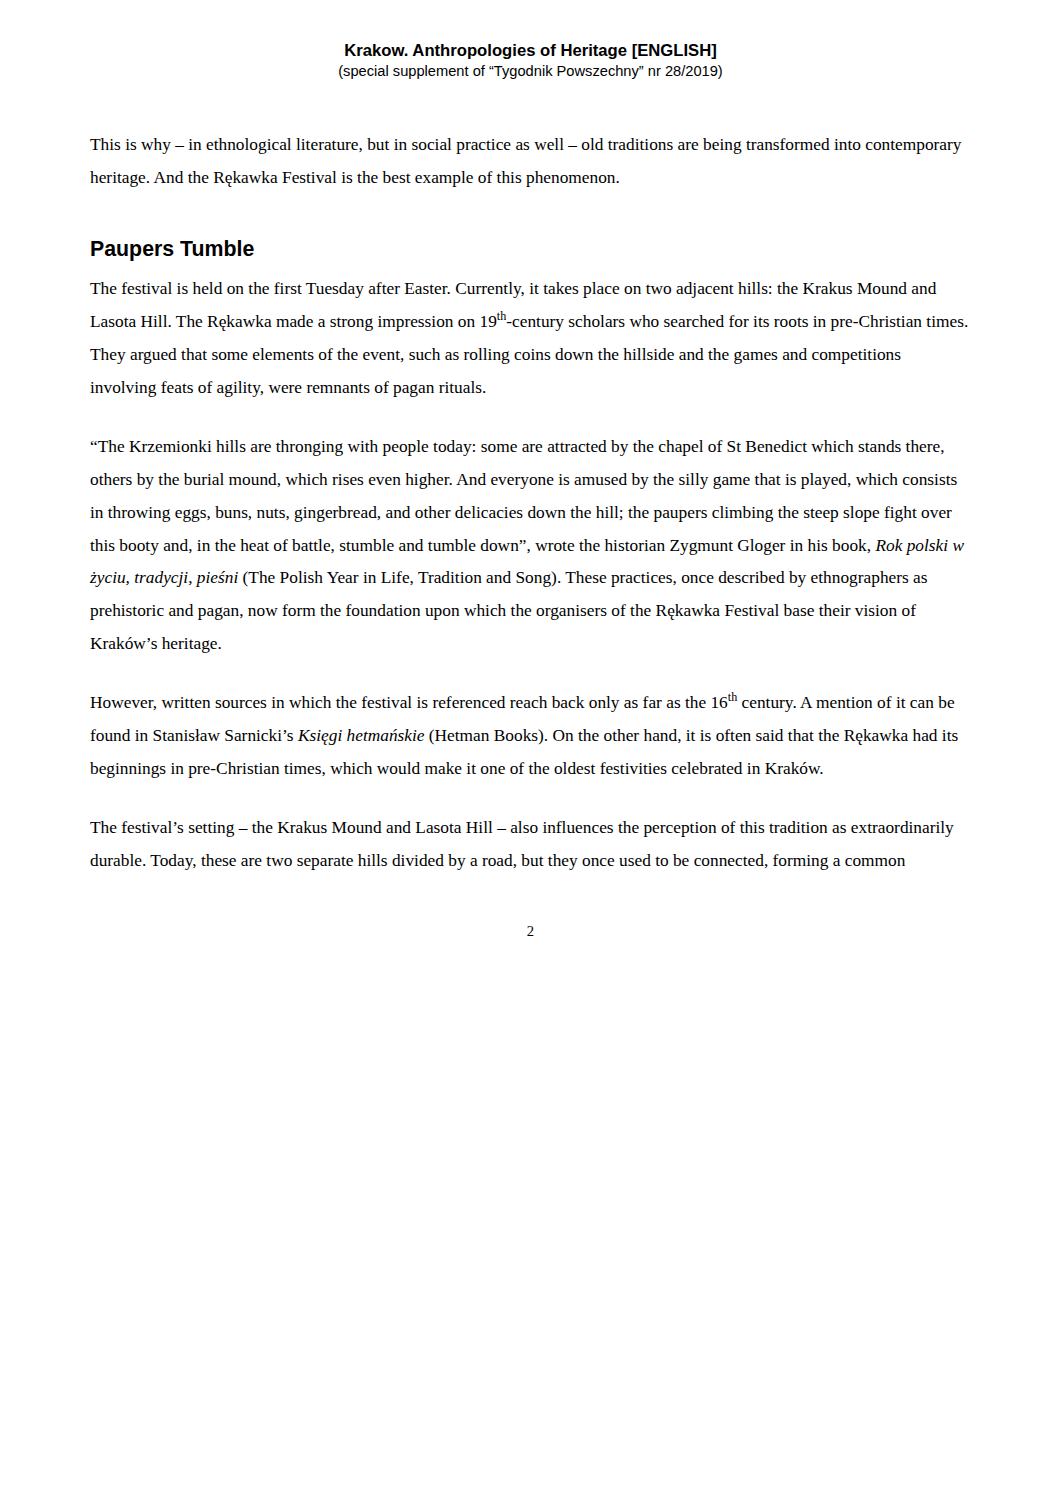Krakow. Anthropologies of Heritage [ENGLISH]
(special supplement of “Tygodnik Powszechny” nr 28/2019)
This is why – in ethnological literature, but in social practice as well – old traditions are being transformed into contemporary heritage. And the Rękawka Festival is the best example of this phenomenon.
Paupers Tumble
The festival is held on the first Tuesday after Easter. Currently, it takes place on two adjacent hills: the Krakus Mound and Lasota Hill. The Rękawka made a strong impression on 19th-century scholars who searched for its roots in pre-Christian times. They argued that some elements of the event, such as rolling coins down the hillside and the games and competitions involving feats of agility, were remnants of pagan rituals.
“The Krzemionki hills are thronging with people today: some are attracted by the chapel of St Benedict which stands there, others by the burial mound, which rises even higher. And everyone is amused by the silly game that is played, which consists in throwing eggs, buns, nuts, gingerbread, and other delicacies down the hill; the paupers climbing the steep slope fight over this booty and, in the heat of battle, stumble and tumble down”, wrote the historian Zygmunt Gloger in his book, Rok polski w życiu, tradycji, pieśni (The Polish Year in Life, Tradition and Song). These practices, once described by ethnographers as prehistoric and pagan, now form the foundation upon which the organisers of the Rękawka Festival base their vision of Kraków’s heritage.
However, written sources in which the festival is referenced reach back only as far as the 16th century. A mention of it can be found in Stanisław Sarnicki’s Księgi hetmańskie (Hetman Books). On the other hand, it is often said that the Rękawka had its beginnings in pre-Christian times, which would make it one of the oldest festivities celebrated in Kraków.
The festival’s setting – the Krakus Mound and Lasota Hill – also influences the perception of this tradition as extraordinarily durable. Today, these are two separate hills divided by a road, but they once used to be connected, forming a common
2